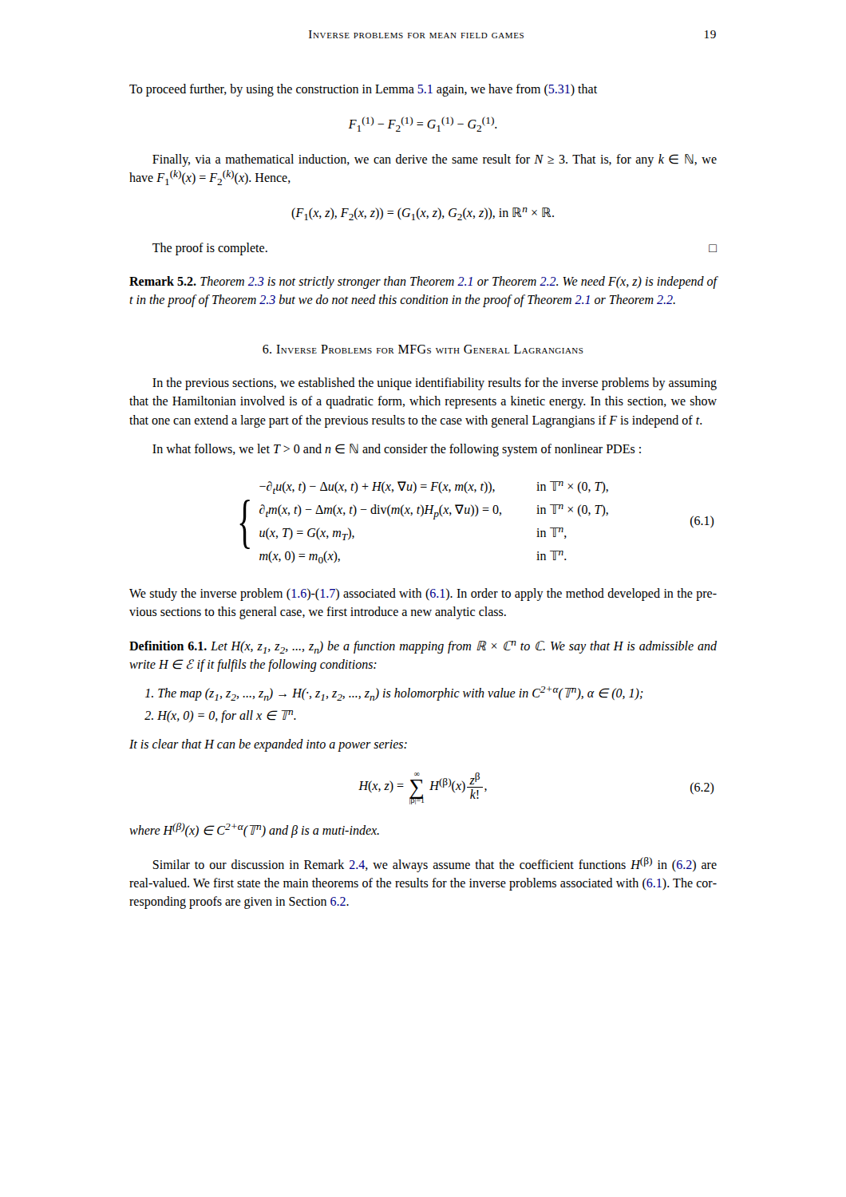Inverse problems for mean field games 19
To proceed further, by using the construction in Lemma 5.1 again, we have from (5.31) that
F1(1) − F2(1) = G1(1) − G2(1).
Finally, via a mathematical induction, we can derive the same result for N ≥ 3. That is, for any k ∈ ℕ, we have F1(k)(x) = F2(k)(x). Hence,
(F1(x, z), F2(x, z)) = (G1(x, z), G2(x, z)), in ℝn × ℝ.
The proof is complete. □
Remark 5.2. Theorem 2.3 is not strictly stronger than Theorem 2.1 or Theorem 2.2. We need F(x, z) is independ of t in the proof of Theorem 2.3 but we do not need this condition in the proof of Theorem 2.1 or Theorem 2.2.
6. Inverse Problems for MFGs with General Lagrangians
In the previous sections, we established the unique identifiability results for the inverse problems by assuming that the Hamiltonian involved is of a quadratic form, which represents a kinetic energy. In this section, we show that one can extend a large part of the previous results to the case with general Lagrangians if F is independ of t.
In what follows, we let T > 0 and n ∈ ℕ and consider the following system of nonlinear PDEs :
{
| −∂ t u ( x , t ) − Δ u ( x , t ) + H ( x , ∇ u ) = F ( x , m ( x , t )), | in 𝕋 n × (0, T ), |
| ∂ t m ( x , t ) − Δ m ( x , t ) − div( m ( x , t ) H p ( x , ∇ u )) = 0, | in 𝕋 n × (0, T ), |
| u ( x , T ) = G ( x , m T ), | in 𝕋 n , |
| m ( x , 0) = m 0 ( x ), | in 𝕋 n . |
(6.1)
We study the inverse problem (1.6)-(1.7) associated with (6.1). In order to apply the method developed in the previous sections to this general case, we first introduce a new analytic class.
Definition 6.1. Let H(x, z1, z2, ..., zn) be a function mapping from ℝ × ℂn to ℂ. We say that H is admissible and write H ∈ ℰ if it fulfils the following conditions:
The map (z1, z2, ..., zn) → H(·, z1, z2, ..., zn) is holomorphic with value in C2+α(𝕋n), α ∈ (0, 1);
H(x, 0) = 0, for all x ∈ 𝕋n.
It is clear that H can be expanded into a power series:
H(x, z) = ∞∑|β|=1 H(β)(x)zβ k!,
(6.2)
where H(β)(x) ∈ C2+α(𝕋n) and β is a muti-index.
Similar to our discussion in Remark 2.4, we always assume that the coefficient functions H(β) in (6.2) are real-valued. We first state the main theorems of the results for the inverse problems associated with (6.1). The corresponding proofs are given in Section 6.2.